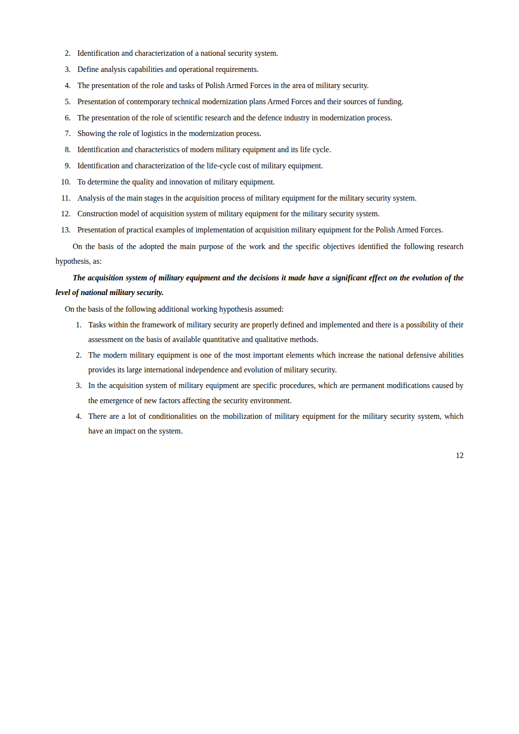Identification and characterization of a national security system.
Define analysis capabilities and operational requirements.
The presentation of the role and tasks of Polish Armed Forces in the area of military security.
Presentation of contemporary technical modernization plans Armed Forces and their sources of funding.
The presentation of the role of scientific research and the defence industry in modernization process.
Showing the role of logistics in the modernization process.
Identification and characteristics of modern military equipment and its life cycle.
Identification and characterization of the life-cycle cost of military equipment.
To determine the quality and innovation of military equipment.
Analysis of the main stages in the acquisition process of military equipment for the military security system.
Construction model of acquisition system of military equipment for the military security system.
Presentation of practical examples of implementation of acquisition military equipment for the Polish Armed Forces.
On the basis of the adopted the main purpose of the work and the specific objectives identified the following research hypothesis, as:
The acquisition system of military equipment and the decisions it made have a significant effect on the evolution of the level of national military security.
On the basis of the following additional working hypothesis assumed:
Tasks within the framework of military security are properly defined and implemented and there is a possibility of their assessment on the basis of available quantitative and qualitative methods.
The modern military equipment is one of the most important elements which increase the national defensive abilities provides its large international independence and evolution of military security.
In the acquisition system of military equipment are specific procedures, which are permanent modifications caused by the emergence of new factors affecting the security environment.
There are a lot of conditionalities on the mobilization of military equipment for the military security system, which have an impact on the system.
12